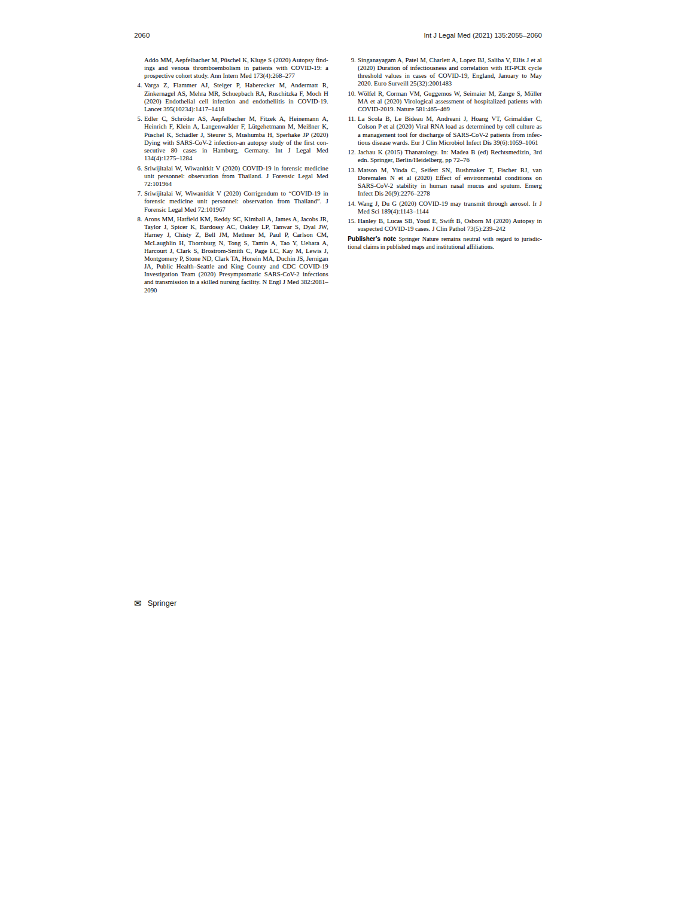2060
Int J Legal Med (2021) 135:2055–2060
Addo MM, Aepfelbacher M, Püschel K, Kluge S (2020) Autopsy findings and venous thromboembolism in patients with COVID-19: a prospective cohort study. Ann Intern Med 173(4):268–277
4. Varga Z, Flammer AJ, Steiger P, Haberecker M, Andermatt R, Zinkernagel AS, Mehra MR, Schuepbach RA, Ruschitzka F, Moch H (2020) Endothelial cell infection and endotheliitis in COVID-19. Lancet 395(10234):1417–1418
5. Edler C, Schröder AS, Aepfelbacher M, Fitzek A, Heinemann A, Heinrich F, Klein A, Langenwalder F, Lütgehetmann M, Meißner K, Püschel K, Schädler J, Steurer S, Mushumba H, Sperhake JP (2020) Dying with SARS-CoV-2 infection-an autopsy study of the first consecutive 80 cases in Hamburg, Germany. Int J Legal Med 134(4):1275–1284
6. Sriwijitalai W, Wiwanitkit V (2020) COVID-19 in forensic medicine unit personnel: observation from Thailand. J Forensic Legal Med 72:101964
7. Sriwijitalai W, Wiwanitkit V (2020) Corrigendum to “COVID-19 in forensic medicine unit personnel: observation from Thailand”. J Forensic Legal Med 72:101967
8. Arons MM, Hatfield KM, Reddy SC, Kimball A, James A, Jacobs JR, Taylor J, Spicer K, Bardossy AC, Oakley LP, Tanwar S, Dyal JW, Harney J, Chisty Z, Bell JM, Methner M, Paul P, Carlson CM, McLaughlin H, Thornburg N, Tong S, Tamin A, Tao Y, Uehara A, Harcourt J, Clark S, Brostrom-Smith C, Page LC, Kay M, Lewis J, Montgomery P, Stone ND, Clark TA, Honein MA, Duchin JS, Jernigan JA, Public Health–Seattle and King County and CDC COVID-19 Investigation Team (2020) Presymptomatic SARS-CoV-2 infections and transmission in a skilled nursing facility. N Engl J Med 382:2081–2090
9. Singanayagam A, Patel M, Charlett A, Lopez BJ, Saliba V, Ellis J et al (2020) Duration of infectiousness and correlation with RT-PCR cycle threshold values in cases of COVID-19, England, January to May 2020. Euro Surveill 25(32):2001483
10. Wölfel R, Corman VM, Guggemos W, Seimaier M, Zange S, Müller MA et al (2020) Virological assessment of hospitalized patients with COVID-2019. Nature 581:465–469
11. La Scola B, Le Bideau M, Andreani J, Hoang VT, Grimaldier C, Colson P et al (2020) Viral RNA load as determined by cell culture as a management tool for discharge of SARS-CoV-2 patients from infectious disease wards. Eur J Clin Microbiol Infect Dis 39(6):1059–1061
12. Jachau K (2015) Thanatology. In: Madea B (ed) Rechtsmedizin, 3rd edn. Springer, Berlin/Heidelberg, pp 72–76
13. Matson M, Yinda C, Seifert SN, Bushmaker T, Fischer RJ, van Doremalen N et al (2020) Effect of environmental conditions on SARS-CoV-2 stability in human nasal mucus and sputum. Emerg Infect Dis 26(9):2276–2278
14. Wang J, Du G (2020) COVID-19 may transmit through aerosol. Ir J Med Sci 189(4):1143–1144
15. Hanley B, Lucas SB, Youd E, Swift B, Osborn M (2020) Autopsy in suspected COVID-19 cases. J Clin Pathol 73(5):239–242
Publisher’s note Springer Nature remains neutral with regard to jurisdictional claims in published maps and institutional affiliations.
✉ Springer